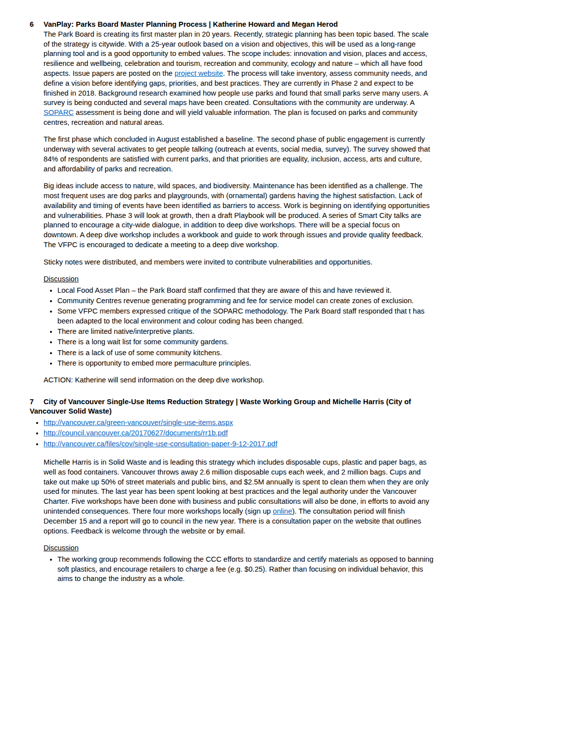6
VanPlay: Parks Board Master Planning Process | Katherine Howard and Megan Herod
The Park Board is creating its first master plan in 20 years. Recently, strategic planning has been topic based. The scale of the strategy is citywide. With a 25-year outlook based on a vision and objectives, this will be used as a long-range planning tool and is a good opportunity to embed values. The scope includes: innovation and vision, places and access, resilience and wellbeing, celebration and tourism, recreation and community, ecology and nature – which all have food aspects. Issue papers are posted on the project website. The process will take inventory, assess community needs, and define a vision before identifying gaps, priorities, and best practices. They are currently in Phase 2 and expect to be finished in 2018. Background research examined how people use parks and found that small parks serve many users. A survey is being conducted and several maps have been created. Consultations with the community are underway. A SOPARC assessment is being done and will yield valuable information. The plan is focused on parks and community centres, recreation and natural areas.
The first phase which concluded in August established a baseline. The second phase of public engagement is currently underway with several activates to get people talking (outreach at events, social media, survey). The survey showed that 84% of respondents are satisfied with current parks, and that priorities are equality, inclusion, access, arts and culture, and affordability of parks and recreation.
Big ideas include access to nature, wild spaces, and biodiversity. Maintenance has been identified as a challenge. The most frequent uses are dog parks and playgrounds, with (ornamental) gardens having the highest satisfaction. Lack of availability and timing of events have been identified as barriers to access. Work is beginning on identifying opportunities and vulnerabilities. Phase 3 will look at growth, then a draft Playbook will be produced. A series of Smart City talks are planned to encourage a city-wide dialogue, in addition to deep dive workshops. There will be a special focus on downtown. A deep dive workshop includes a workbook and guide to work through issues and provide quality feedback. The VFPC is encouraged to dedicate a meeting to a deep dive workshop.
Sticky notes were distributed, and members were invited to contribute vulnerabilities and opportunities.
Discussion
Local Food Asset Plan – the Park Board staff confirmed that they are aware of this and have reviewed it.
Community Centres revenue generating programming and fee for service model can create zones of exclusion.
Some VFPC members expressed critique of the SOPARC methodology. The Park Board staff responded that t has been adapted to the local environment and colour coding has been changed.
There are limited native/interpretive plants.
There is a long wait list for some community gardens.
There is a lack of use of some community kitchens.
There is opportunity to embed more permaculture principles.
ACTION: Katherine will send information on the deep dive workshop.
7
City of Vancouver Single-Use Items Reduction Strategy | Waste Working Group and Michelle Harris (City of
Vancouver Solid Waste)
http://vancouver.ca/green-vancouver/single-use-items.aspx
http://council.vancouver.ca/20170627/documents/rr1b.pdf
http://vancouver.ca/files/cov/single-use-consultation-paper-9-12-2017.pdf
Michelle Harris is in Solid Waste and is leading this strategy which includes disposable cups, plastic and paper bags, as well as food containers. Vancouver throws away 2.6 million disposable cups each week, and 2 million bags. Cups and take out make up 50% of street materials and public bins, and $2.5M annually is spent to clean them when they are only used for minutes. The last year has been spent looking at best practices and the legal authority under the Vancouver Charter. Five workshops have been done with business and public consultations will also be done, in efforts to avoid any unintended consequences. There four more workshops locally (sign up online). The consultation period will finish December 15 and a report will go to council in the new year. There is a consultation paper on the website that outlines options. Feedback is welcome through the website or by email.
Discussion
The working group recommends following the CCC efforts to standardize and certify materials as opposed to banning soft plastics, and encourage retailers to charge a fee (e.g. $0.25). Rather than focusing on individual behavior, this aims to change the industry as a whole.